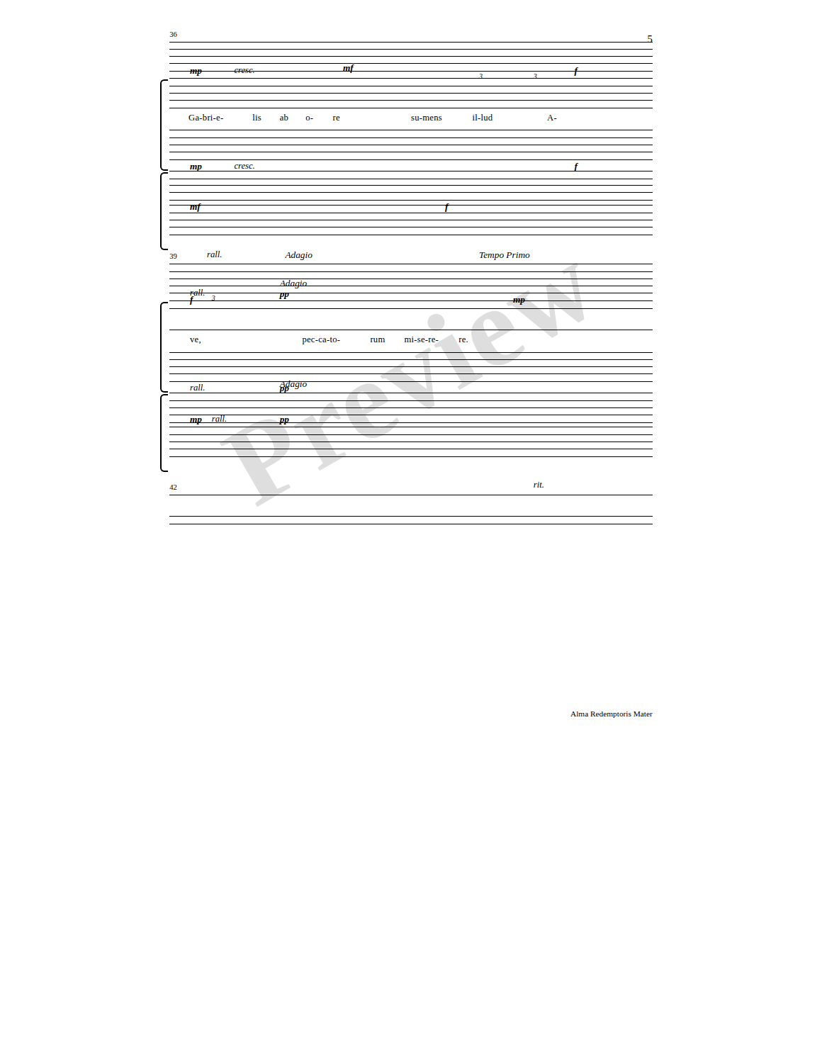5
Preview
Alma Redemptoris Mater — page 5
36
mf 3 3
mp cresc. f
Ga‑bri‑e‑ lis ab o‑ re su‑mens il‑lud A‑
mp cresc. f
mf f
39
rall. Adagio Tempo Primo f 3 mp
rall. Adagio pp
ve, pec‑ca‑to‑ rum mi‑se‑re‑ re.
rall. pp
Adagio
mp rall. pp
42
rit.
Alma Redemptoris Mater